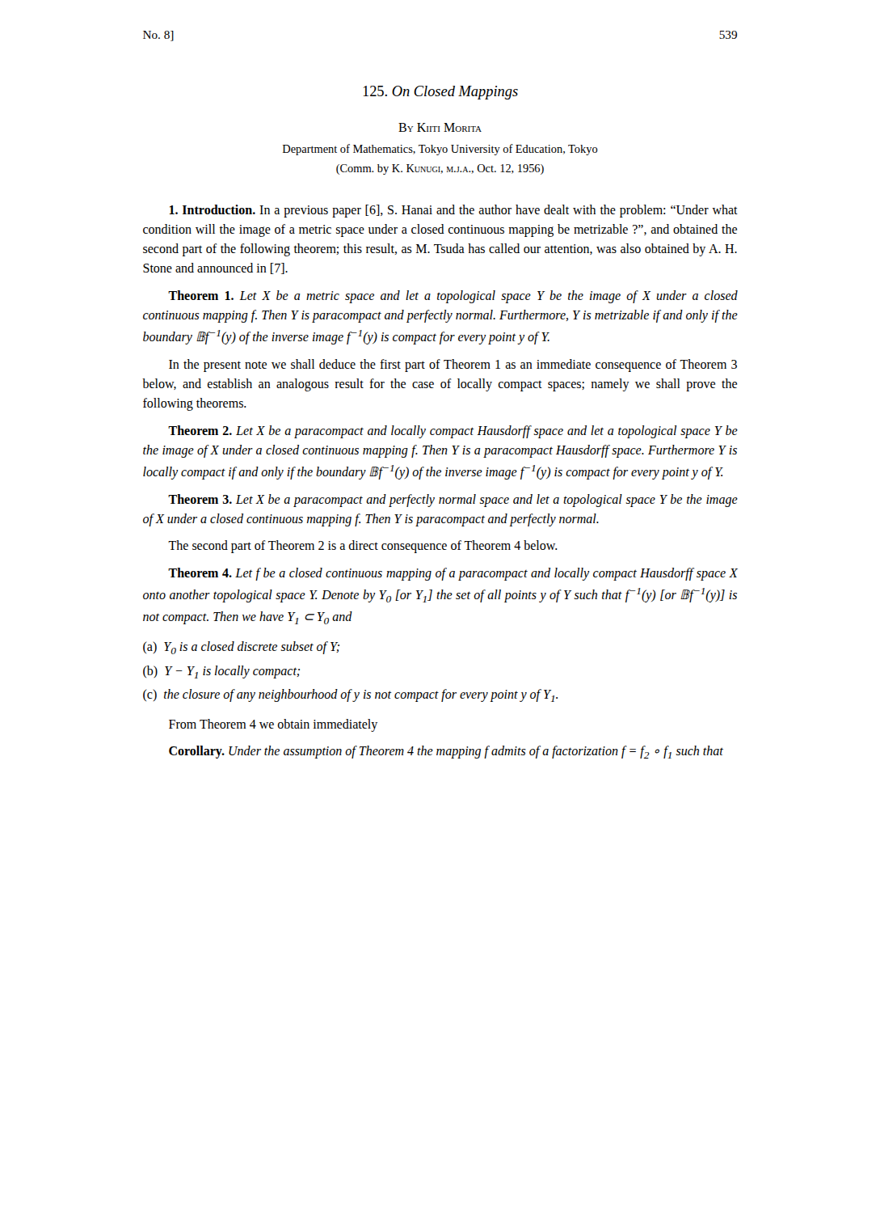No. 8] 539
125. On Closed Mappings
By Kiiti Morita
Department of Mathematics, Tokyo University of Education, Tokyo
(Comm. by K. Kunugi, m.j.a., Oct. 12, 1956)
1. Introduction. In a previous paper [6], S. Hanai and the author have dealt with the problem: “Under what condition will the image of a metric space under a closed continuous mapping be metrizable ?”, and obtained the second part of the following theorem; this result, as M. Tsuda has called our attention, was also obtained by A. H. Stone and announced in [7].
Theorem 1. Let X be a metric space and let a topological space Y be the image of X under a closed continuous mapping f. Then Y is paracompact and perfectly normal. Furthermore, Y is metrizable if and only if the boundary 𝔹f−1(y) of the inverse image f−1(y) is compact for every point y of Y.
In the present note we shall deduce the first part of Theorem 1 as an immediate consequence of Theorem 3 below, and establish an analogous result for the case of locally compact spaces; namely we shall prove the following theorems.
Theorem 2. Let X be a paracompact and locally compact Hausdorff space and let a topological space Y be the image of X under a closed continuous mapping f. Then Y is a paracompact Hausdorff space. Furthermore Y is locally compact if and only if the boundary 𝔹f−1(y) of the inverse image f−1(y) is compact for every point y of Y.
Theorem 3. Let X be a paracompact and perfectly normal space and let a topological space Y be the image of X under a closed continuous mapping f. Then Y is paracompact and perfectly normal.
The second part of Theorem 2 is a direct consequence of Theorem 4 below.
Theorem 4. Let f be a closed continuous mapping of a paracompact and locally compact Hausdorff space X onto another topological space Y. Denote by Y0 [or Y1] the set of all points y of Y such that f−1(y) [or 𝔹f−1(y)] is not compact. Then we have Y1 ⊂ Y0 and
(a) Y0 is a closed discrete subset of Y;
(b) Y − Y1 is locally compact;
(c) the closure of any neighbourhood of y is not compact for every point y of Y1.
From Theorem 4 we obtain immediately
Corollary. Under the assumption of Theorem 4 the mapping f admits of a factorization f = f2 ∘ f1 such that